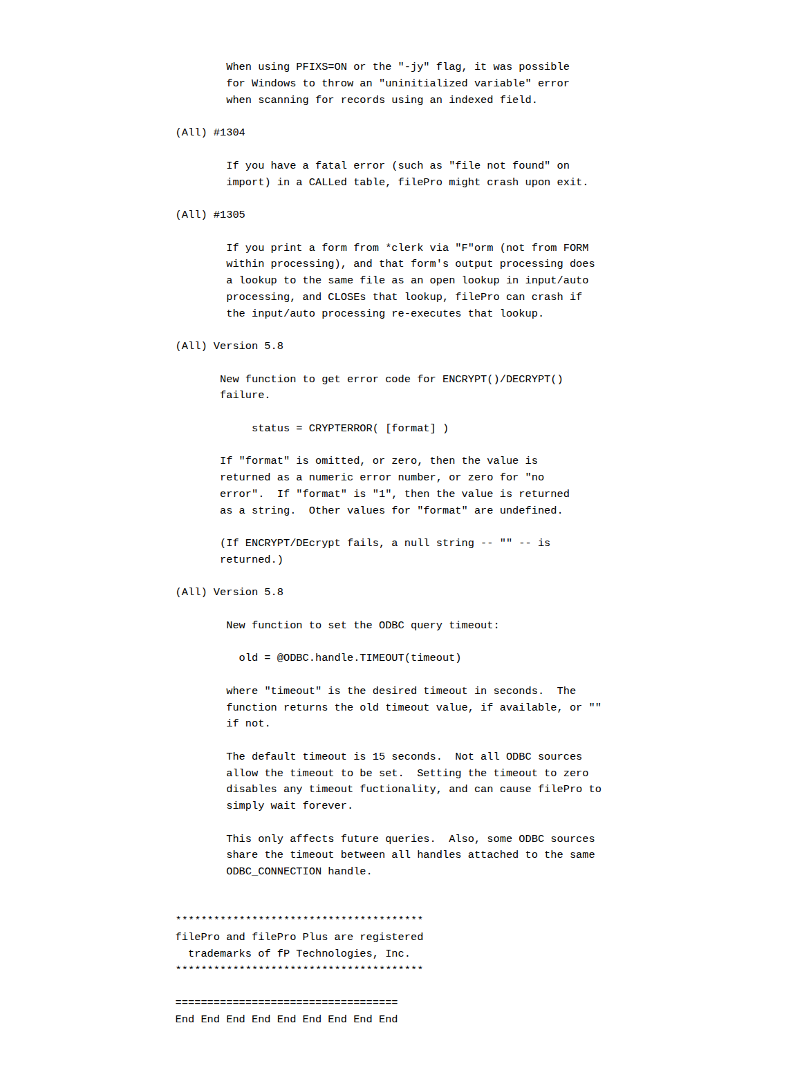When using PFIXS=ON or the "-jy" flag, it was possible
        for Windows to throw an "uninitialized variable" error
        when scanning for records using an indexed field.

(All) #1304

        If you have a fatal error (such as "file not found" on
        import) in a CALLed table, filePro might crash upon exit.

(All) #1305

        If you print a form from *clerk via "F"orm (not from FORM
        within processing), and that form's output processing does
        a lookup to the same file as an open lookup in input/auto
        processing, and CLOSEs that lookup, filePro can crash if
        the input/auto processing re-executes that lookup.

(All) Version 5.8

       New function to get error code for ENCRYPT()/DECRYPT()
       failure.

            status = CRYPTERROR( [format] )

       If "format" is omitted, or zero, then the value is
       returned as a numeric error number, or zero for "no
       error".  If "format" is "1", then the value is returned
       as a string.  Other values for "format" are undefined.

       (If ENCRYPT/DEcrypt fails, a null string -- "" -- is
       returned.)

(All) Version 5.8

        New function to set the ODBC query timeout:

          old = @ODBC.handle.TIMEOUT(timeout)

        where "timeout" is the desired timeout in seconds.  The
        function returns the old timeout value, if available, or ""
        if not.

        The default timeout is 15 seconds.  Not all ODBC sources
        allow the timeout to be set.  Setting the timeout to zero
        disables any timeout fuctionality, and can cause filePro to
        simply wait forever.

        This only affects future queries.  Also, some ODBC sources
        share the timeout between all handles attached to the same
        ODBC_CONNECTION handle.


***************************************
filePro and filePro Plus are registered
  trademarks of fP Technologies, Inc.
***************************************

===================================
End End End End End End End End End